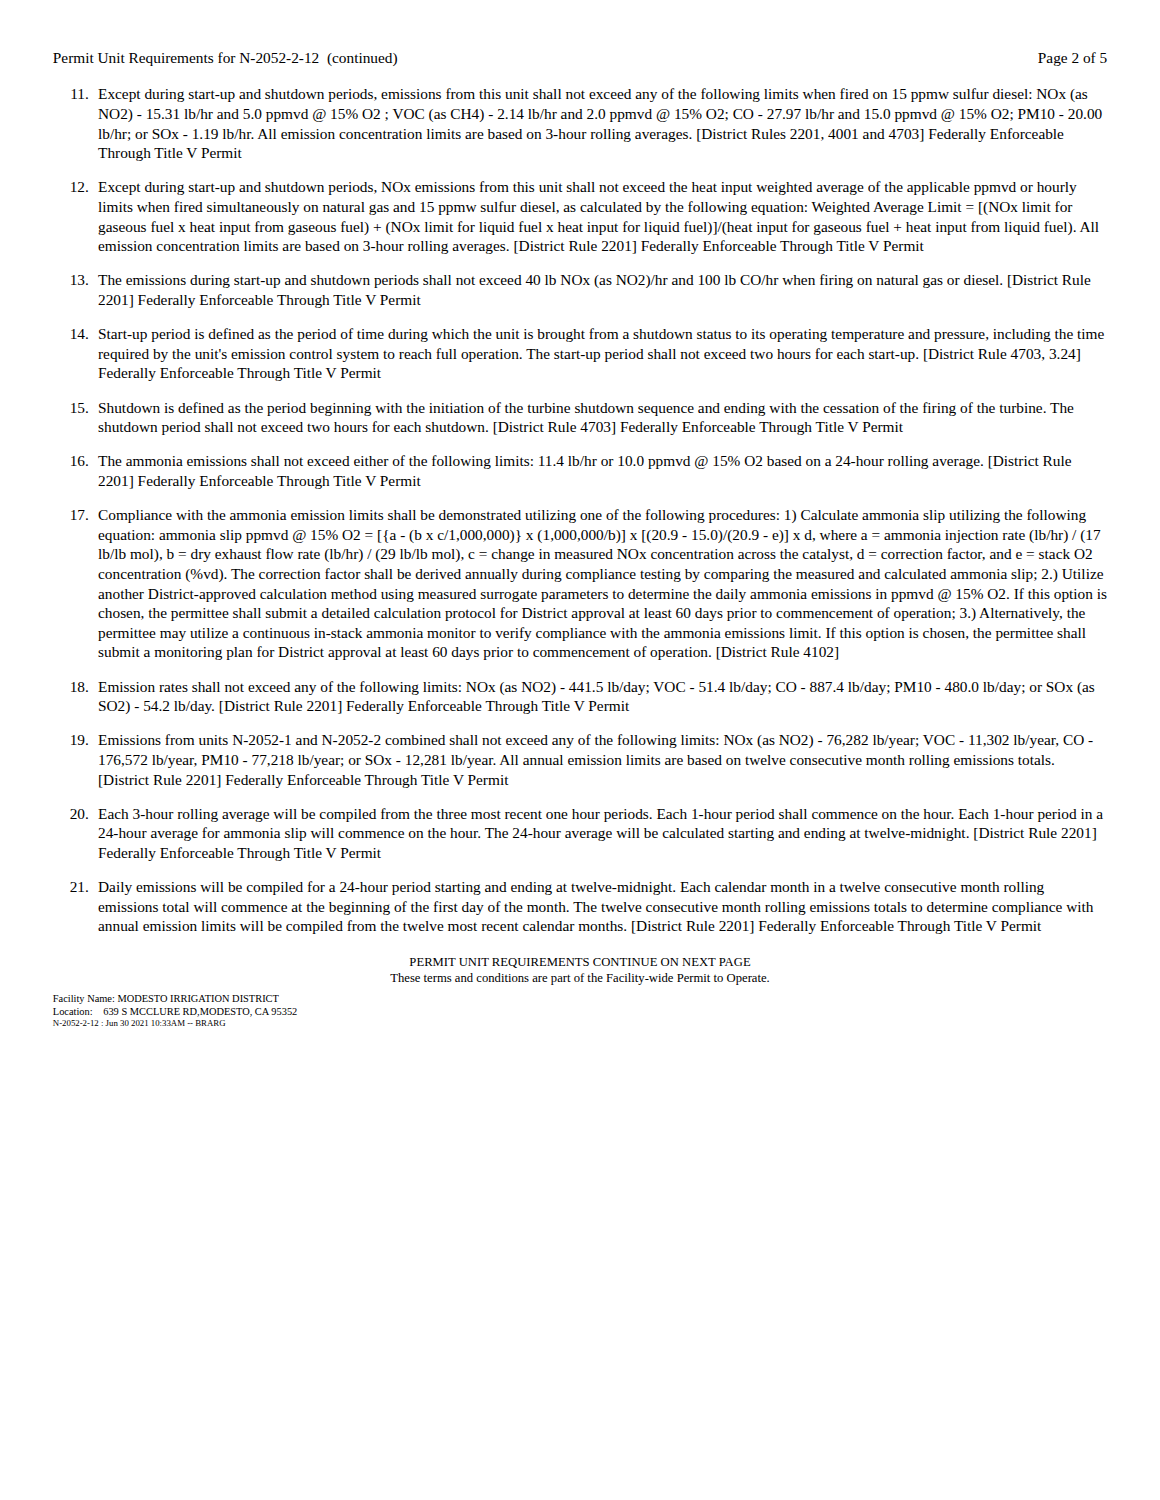Permit Unit Requirements for N-2052-2-12 (continued)
Page 2 of 5
Except during start-up and shutdown periods, emissions from this unit shall not exceed any of the following limits when fired on 15 ppmw sulfur diesel: NOx (as NO2) - 15.31 lb/hr and 5.0 ppmvd @ 15% O2 ; VOC (as CH4) - 2.14 lb/hr and 2.0 ppmvd @ 15% O2; CO - 27.97 lb/hr and 15.0 ppmvd @ 15% O2; PM10 - 20.00 lb/hr; or SOx - 1.19 lb/hr. All emission concentration limits are based on 3-hour rolling averages. [District Rules 2201, 4001 and 4703] Federally Enforceable Through Title V Permit
Except during start-up and shutdown periods, NOx emissions from this unit shall not exceed the heat input weighted average of the applicable ppmvd or hourly limits when fired simultaneously on natural gas and 15 ppmw sulfur diesel, as calculated by the following equation: Weighted Average Limit = [(NOx limit for gaseous fuel x heat input from gaseous fuel) + (NOx limit for liquid fuel x heat input for liquid fuel)]/(heat input for gaseous fuel + heat input from liquid fuel). All emission concentration limits are based on 3-hour rolling averages. [District Rule 2201] Federally Enforceable Through Title V Permit
The emissions during start-up and shutdown periods shall not exceed 40 lb NOx (as NO2)/hr and 100 lb CO/hr when firing on natural gas or diesel. [District Rule 2201] Federally Enforceable Through Title V Permit
Start-up period is defined as the period of time during which the unit is brought from a shutdown status to its operating temperature and pressure, including the time required by the unit's emission control system to reach full operation. The start-up period shall not exceed two hours for each start-up. [District Rule 4703, 3.24] Federally Enforceable Through Title V Permit
Shutdown is defined as the period beginning with the initiation of the turbine shutdown sequence and ending with the cessation of the firing of the turbine. The shutdown period shall not exceed two hours for each shutdown. [District Rule 4703] Federally Enforceable Through Title V Permit
The ammonia emissions shall not exceed either of the following limits: 11.4 lb/hr or 10.0 ppmvd @ 15% O2 based on a 24-hour rolling average. [District Rule 2201] Federally Enforceable Through Title V Permit
Compliance with the ammonia emission limits shall be demonstrated utilizing one of the following procedures: 1) Calculate ammonia slip utilizing the following equation: ammonia slip ppmvd @ 15% O2 = [{a - (b x c/1,000,000)} x (1,000,000/b)] x [(20.9 - 15.0)/(20.9 - e)] x d, where a = ammonia injection rate (lb/hr) / (17 lb/lb mol), b = dry exhaust flow rate (lb/hr) / (29 lb/lb mol), c = change in measured NOx concentration across the catalyst, d = correction factor, and e = stack O2 concentration (%vd). The correction factor shall be derived annually during compliance testing by comparing the measured and calculated ammonia slip; 2.) Utilize another District-approved calculation method using measured surrogate parameters to determine the daily ammonia emissions in ppmvd @ 15% O2. If this option is chosen, the permittee shall submit a detailed calculation protocol for District approval at least 60 days prior to commencement of operation; 3.) Alternatively, the permittee may utilize a continuous in-stack ammonia monitor to verify compliance with the ammonia emissions limit. If this option is chosen, the permittee shall submit a monitoring plan for District approval at least 60 days prior to commencement of operation. [District Rule 4102]
Emission rates shall not exceed any of the following limits: NOx (as NO2) - 441.5 lb/day; VOC - 51.4 lb/day; CO - 887.4 lb/day; PM10 - 480.0 lb/day; or SOx (as SO2) - 54.2 lb/day. [District Rule 2201] Federally Enforceable Through Title V Permit
Emissions from units N-2052-1 and N-2052-2 combined shall not exceed any of the following limits: NOx (as NO2) - 76,282 lb/year; VOC - 11,302 lb/year, CO - 176,572 lb/year, PM10 - 77,218 lb/year; or SOx - 12,281 lb/year. All annual emission limits are based on twelve consecutive month rolling emissions totals. [District Rule 2201] Federally Enforceable Through Title V Permit
Each 3-hour rolling average will be compiled from the three most recent one hour periods. Each 1-hour period shall commence on the hour. Each 1-hour period in a 24-hour average for ammonia slip will commence on the hour. The 24-hour average will be calculated starting and ending at twelve-midnight. [District Rule 2201] Federally Enforceable Through Title V Permit
Daily emissions will be compiled for a 24-hour period starting and ending at twelve-midnight. Each calendar month in a twelve consecutive month rolling emissions total will commence at the beginning of the first day of the month. The twelve consecutive month rolling emissions totals to determine compliance with annual emission limits will be compiled from the twelve most recent calendar months. [District Rule 2201] Federally Enforceable Through Title V Permit
PERMIT UNIT REQUIREMENTS CONTINUE ON NEXT PAGE
These terms and conditions are part of the Facility-wide Permit to Operate.
Facility Name: MODESTO IRRIGATION DISTRICT
Location: 639 S MCCLURE RD,MODESTO, CA 95352
N-2052-2-12 : Jun 30 2021 10:33AM -- BRARG